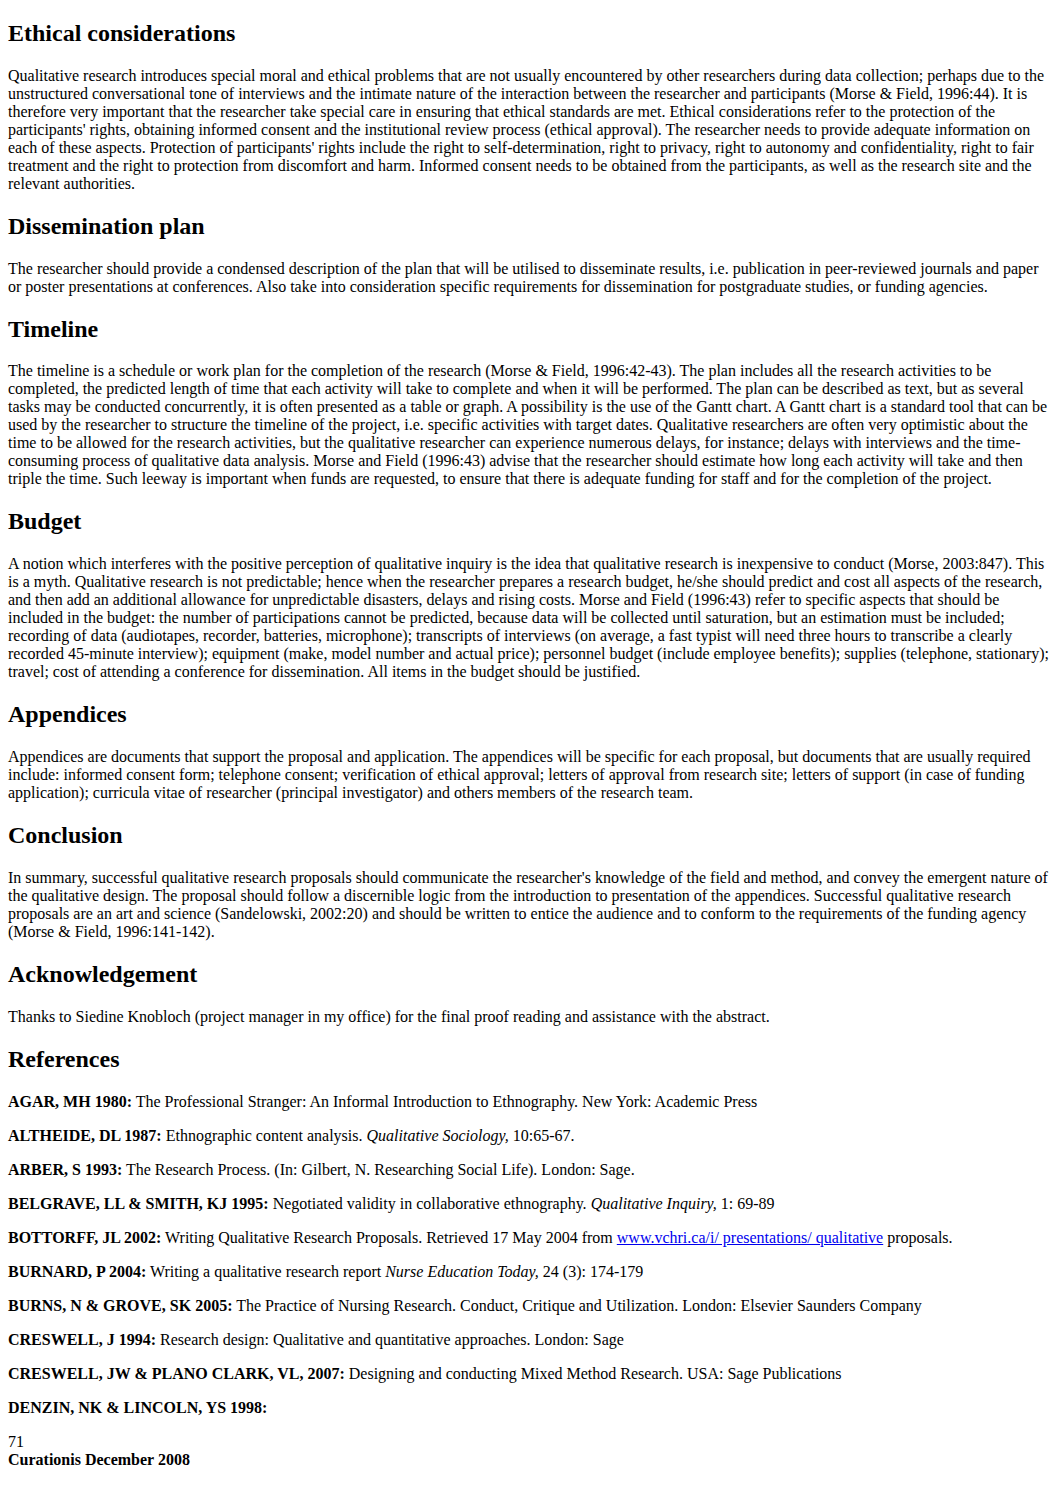Ethical considerations
Qualitative research introduces special moral and ethical problems that are not usually encountered by other researchers during data collection; perhaps due to the unstructured conversational tone of interviews and the intimate nature of the interaction between the researcher and participants (Morse & Field, 1996:44). It is therefore very important that the researcher take special care in ensuring that ethical standards are met. Ethical considerations refer to the protection of the participants' rights, obtaining informed consent and the institutional review process (ethical approval). The researcher needs to provide adequate information on each of these aspects. Protection of participants' rights include the right to self-determination, right to privacy, right to autonomy and confidentiality, right to fair treatment and the right to protection from discomfort and harm. Informed consent needs to be obtained from the participants, as well as the research site and the relevant authorities.
Dissemination plan
The researcher should provide a condensed description of the plan that will be utilised to disseminate results, i.e. publication in peer-reviewed journals and paper or poster presentations at conferences. Also take into consideration specific requirements for dissemination for postgraduate studies, or funding agencies.
Timeline
The timeline is a schedule or work plan for the completion of the research (Morse & Field, 1996:42-43). The plan includes all the research activities to be completed, the predicted length of time that each activity will take to complete and when it will be performed. The plan can be described as text, but as several tasks may be conducted concurrently, it is often presented as a table or graph. A possibility is the use of the Gantt chart. A Gantt chart is a standard tool that can be used by the researcher to structure the timeline of the project, i.e. specific activities with target dates. Qualitative researchers are often very optimistic about the time to be allowed for the research activities, but the qualitative researcher can experience numerous delays, for instance; delays with interviews and the time-consuming process of qualitative data analysis. Morse and Field (1996:43) advise that the researcher should estimate how long each activity will take and then triple the time. Such leeway is important when funds are requested, to ensure that there is adequate funding for staff and for the completion of the project.
Budget
A notion which interferes with the positive perception of qualitative inquiry is the idea that qualitative research is inexpensive to conduct (Morse, 2003:847). This is a myth. Qualitative research is not predictable; hence when the researcher prepares a research budget, he/she should predict and cost all aspects of the research, and then add an additional allowance for unpredictable disasters, delays and rising costs. Morse and Field (1996:43) refer to specific aspects that should be included in the budget: the number of participations cannot be predicted, because data will be collected until saturation, but an estimation must be included; recording of data (audiotapes, recorder, batteries, microphone); transcripts of interviews (on average, a fast typist will need three hours to transcribe a clearly recorded 45-minute interview); equipment (make, model number and actual price); personnel budget (include employee benefits); supplies (telephone, stationary); travel; cost of attending a conference for dissemination. All items in the budget should be justified.
Appendices
Appendices are documents that support the proposal and application. The appendices will be specific for each proposal, but documents that are usually required include: informed consent form; telephone consent; verification of ethical approval; letters of approval from research site; letters of support (in case of funding application); curricula vitae of researcher (principal investigator) and others members of the research team.
Conclusion
In summary, successful qualitative research proposals should communicate the researcher's knowledge of the field and method, and convey the emergent nature of the qualitative design. The proposal should follow a discernible logic from the introduction to presentation of the appendices. Successful qualitative research proposals are an art and science (Sandelowski, 2002:20) and should be written to entice the audience and to conform to the requirements of the funding agency (Morse & Field, 1996:141-142).
Acknowledgement
Thanks to Siedine Knobloch (project manager in my office) for the final proof reading and assistance with the abstract.
References
AGAR, MH 1980: The Professional Stranger: An Informal Introduction to Ethnography. New York: Academic Press
ALTHEIDE, DL 1987: Ethnographic content analysis. Qualitative Sociology, 10:65-67.
ARBER, S 1993: The Research Process. (In: Gilbert, N. Researching Social Life). London: Sage.
BELGRAVE, LL & SMITH, KJ 1995: Negotiated validity in collaborative ethnography. Qualitative Inquiry, 1: 69-89
BOTTORFF, JL 2002: Writing Qualitative Research Proposals. Retrieved 17 May 2004 from www.vchri.ca/i/ presentations/ qualitative proposals.
BURNARD, P 2004: Writing a qualitative research report Nurse Education Today, 24 (3): 174-179
BURNS, N & GROVE, SK 2005: The Practice of Nursing Research. Conduct, Critique and Utilization. London: Elsevier Saunders Company
CRESWELL, J 1994: Research design: Qualitative and quantitative approaches. London: Sage
CRESWELL, JW & PLANO CLARK, VL, 2007: Designing and conducting Mixed Method Research. USA: Sage Publications
DENZIN, NK & LINCOLN, YS 1998:
71
Curationis December 2008